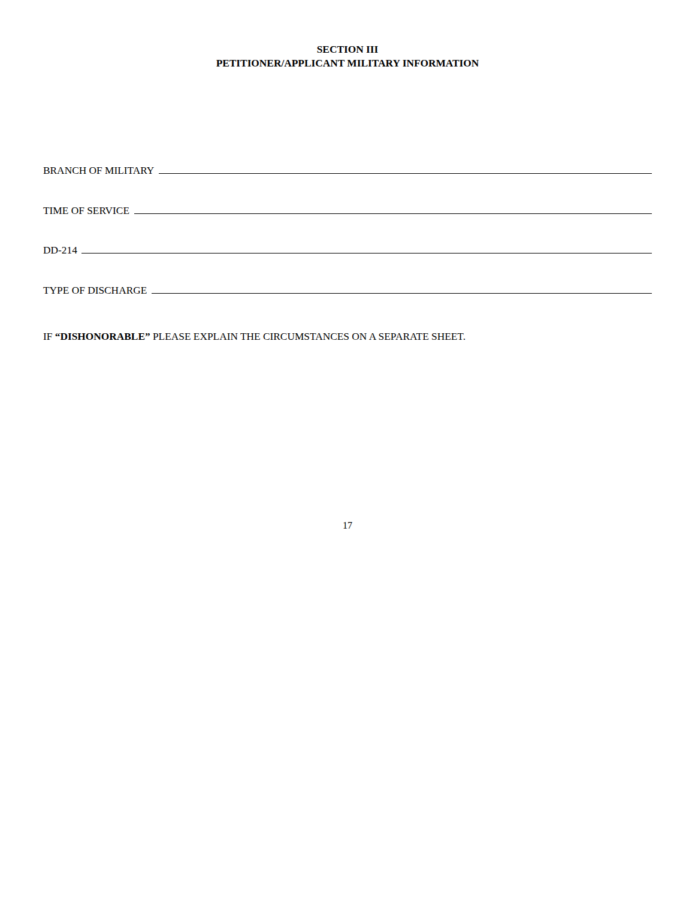SECTION III
PETITIONER/APPLICANT MILITARY INFORMATION
BRANCH OF MILITARY
TIME OF SERVICE
DD-214
TYPE OF DISCHARGE
IF “DISHONORABLE” PLEASE EXPLAIN THE CIRCUMSTANCES ON A SEPARATE SHEET.
17